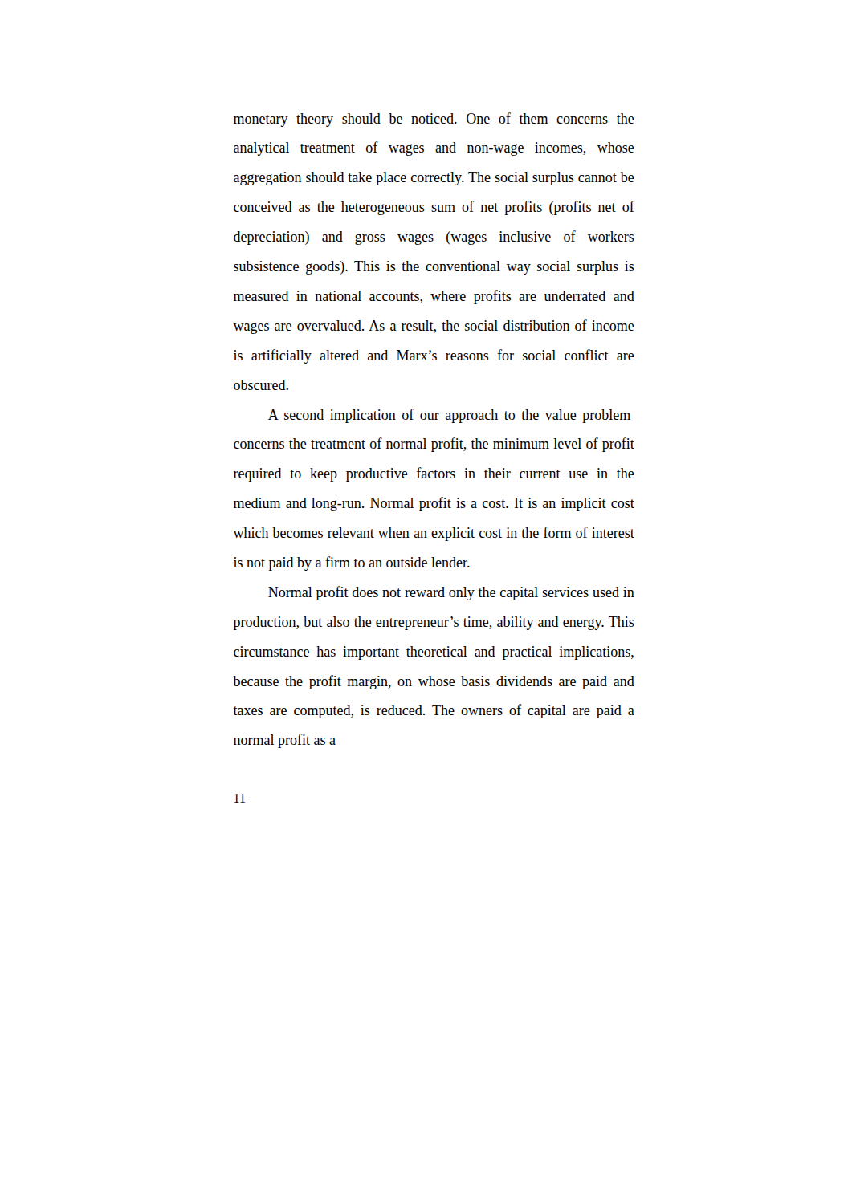monetary theory should be noticed. One of them concerns the analytical treatment of wages and non-wage incomes, whose aggregation should take place correctly. The social surplus cannot be conceived as the heterogeneous sum of net profits (profits net of depreciation) and gross wages (wages inclusive of workers subsistence goods). This is the conventional way social surplus is measured in national accounts, where profits are underrated and wages are overvalued. As a result, the social distribution of income is artificially altered and Marx’s reasons for social conflict are obscured.
A second implication of our approach to the value problem concerns the treatment of normal profit, the minimum level of profit required to keep productive factors in their current use in the medium and long-run. Normal profit is a cost. It is an implicit cost which becomes relevant when an explicit cost in the form of interest is not paid by a firm to an outside lender.
Normal profit does not reward only the capital services used in production, but also the entrepreneur’s time, ability and energy. This circumstance has important theoretical and practical implications, because the profit margin, on whose basis dividends are paid and taxes are computed, is reduced. The owners of capital are paid a normal profit as a
11